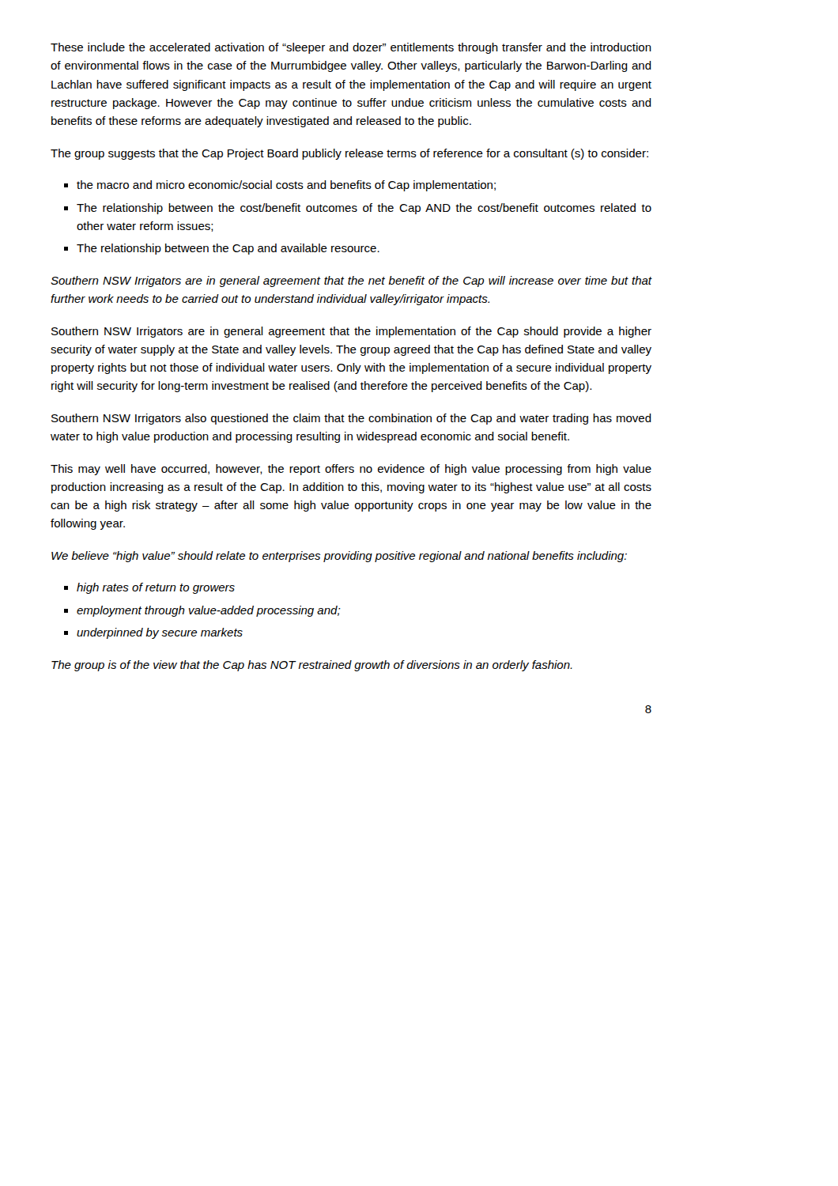These include the accelerated activation of “sleeper and dozer” entitlements through transfer and the introduction of environmental flows in the case of the Murrumbidgee valley. Other valleys, particularly the Barwon-Darling and Lachlan have suffered significant impacts as a result of the implementation of the Cap and will require an urgent restructure package. However the Cap may continue to suffer undue criticism unless the cumulative costs and benefits of these reforms are adequately investigated and released to the public.
The group suggests that the Cap Project Board publicly release terms of reference for a consultant (s) to consider:
the macro and micro economic/social costs and benefits of Cap implementation;
The relationship between the cost/benefit outcomes of the Cap AND the cost/benefit outcomes related to other water reform issues;
The relationship between the Cap and available resource.
Southern NSW Irrigators are in general agreement that the net benefit of the Cap will increase over time but that further work needs to be carried out to understand individual valley/irrigator impacts.
Southern NSW Irrigators are in general agreement that the implementation of the Cap should provide a higher security of water supply at the State and valley levels. The group agreed that the Cap has defined State and valley property rights but not those of individual water users. Only with the implementation of a secure individual property right will security for long-term investment be realised (and therefore the perceived benefits of the Cap).
Southern NSW Irrigators also questioned the claim that the combination of the Cap and water trading has moved water to high value production and processing resulting in widespread economic and social benefit.
This may well have occurred, however, the report offers no evidence of high value processing from high value production increasing as a result of the Cap. In addition to this, moving water to its “highest value use” at all costs can be a high risk strategy – after all some high value opportunity crops in one year may be low value in the following year.
We believe “high value” should relate to enterprises providing positive regional and national benefits including:
high rates of return to growers
employment through value-added processing and;
underpinned by secure markets
The group is of the view that the Cap has NOT restrained growth of diversions in an orderly fashion.
8